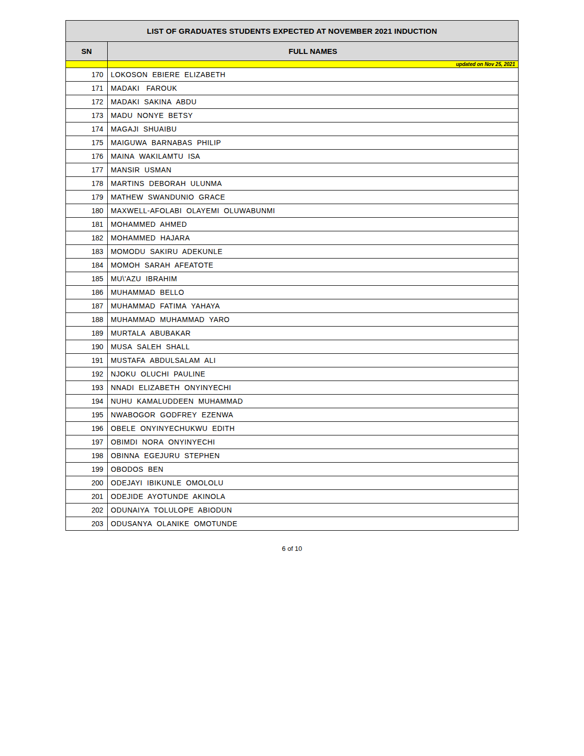LIST OF GRADUATES STUDENTS EXPECTED AT NOVEMBER 2021 INDUCTION
| SN | FULL NAMES |
| --- | --- |
| | updated on Nov 25, 2021 |
| 170 | LOKOSON EBIERE ELIZABETH |
| 171 | MADAKI FAROUK |
| 172 | MADAKI SAKINA ABDU |
| 173 | MADU NONYE BETSY |
| 174 | MAGAJI SHUAIBU |
| 175 | MAIGUWA BARNABAS PHILIP |
| 176 | MAINA WAKILAMTU ISA |
| 177 | MANSIR USMAN |
| 178 | MARTINS DEBORAH ULUNMA |
| 179 | MATHEW SWANDUNIO GRACE |
| 180 | MAXWELL-AFOLABI OLAYEMI OLUWABUNMI |
| 181 | MOHAMMED AHMED |
| 182 | MOHAMMED HAJARA |
| 183 | MOMODU SAKIRU ADEKUNLE |
| 184 | MOMOH SARAH AFEATOTE |
| 185 | MU\'AZU IBRAHIM |
| 186 | MUHAMMAD BELLO |
| 187 | MUHAMMAD FATIMA YAHAYA |
| 188 | MUHAMMAD MUHAMMAD YARO |
| 189 | MURTALA ABUBAKAR |
| 190 | MUSA SALEH SHALL |
| 191 | MUSTAFA ABDULSALAM ALI |
| 192 | NJOKU OLUCHI PAULINE |
| 193 | NNADI ELIZABETH ONYINYECHI |
| 194 | NUHU KAMALUDDEEN MUHAMMAD |
| 195 | NWABOGOR GODFREY EZENWA |
| 196 | OBELE ONYINYECHUKWU EDITH |
| 197 | OBIMDI NORA ONYINYECHI |
| 198 | OBINNA EGEJURU STEPHEN |
| 199 | OBODOS BEN |
| 200 | ODEJAYI IBIKUNLE OMOLOLU |
| 201 | ODEJIDE AYOTUNDE AKINOLA |
| 202 | ODUNAIYA TOLULOPE ABIODUN |
| 203 | ODUSANYA OLANIKE OMOTUNDE |
6 of 10